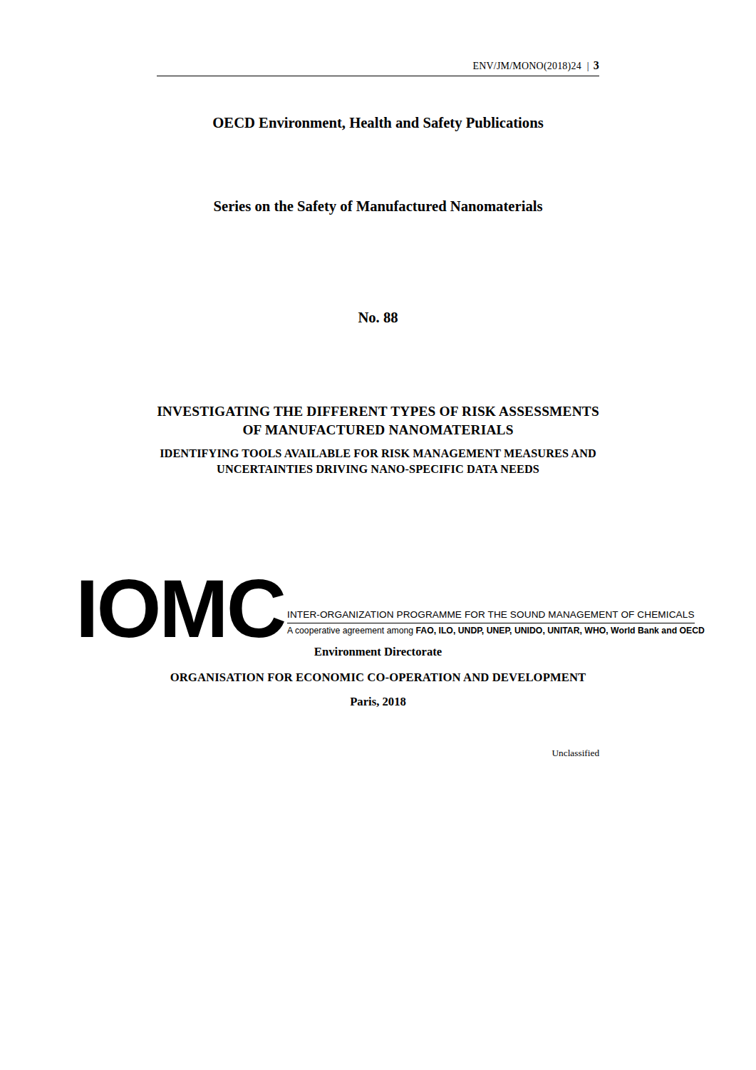ENV/JM/MONO(2018)24|3
OECD Environment, Health and Safety Publications
Series on the Safety of Manufactured Nanomaterials
No. 88
INVESTIGATING THE DIFFERENT TYPES OF RISK ASSESSMENTS OF MANUFACTURED NANOMATERIALS
IDENTIFYING TOOLS AVAILABLE FOR RISK MANAGEMENT MEASURES AND UNCERTAINTIES DRIVING NANO-SPECIFIC DATA NEEDS
IOMC
INTER-ORGANIZATION PROGRAMME FOR THE SOUND MANAGEMENT OF CHEMICALS
A cooperative agreement among FAO, ILO, UNDP, UNEP, UNIDO, UNITAR, WHO, World Bank and OECD
Environment Directorate
ORGANISATION FOR ECONOMIC CO-OPERATION AND DEVELOPMENT
Paris, 2018
Unclassified